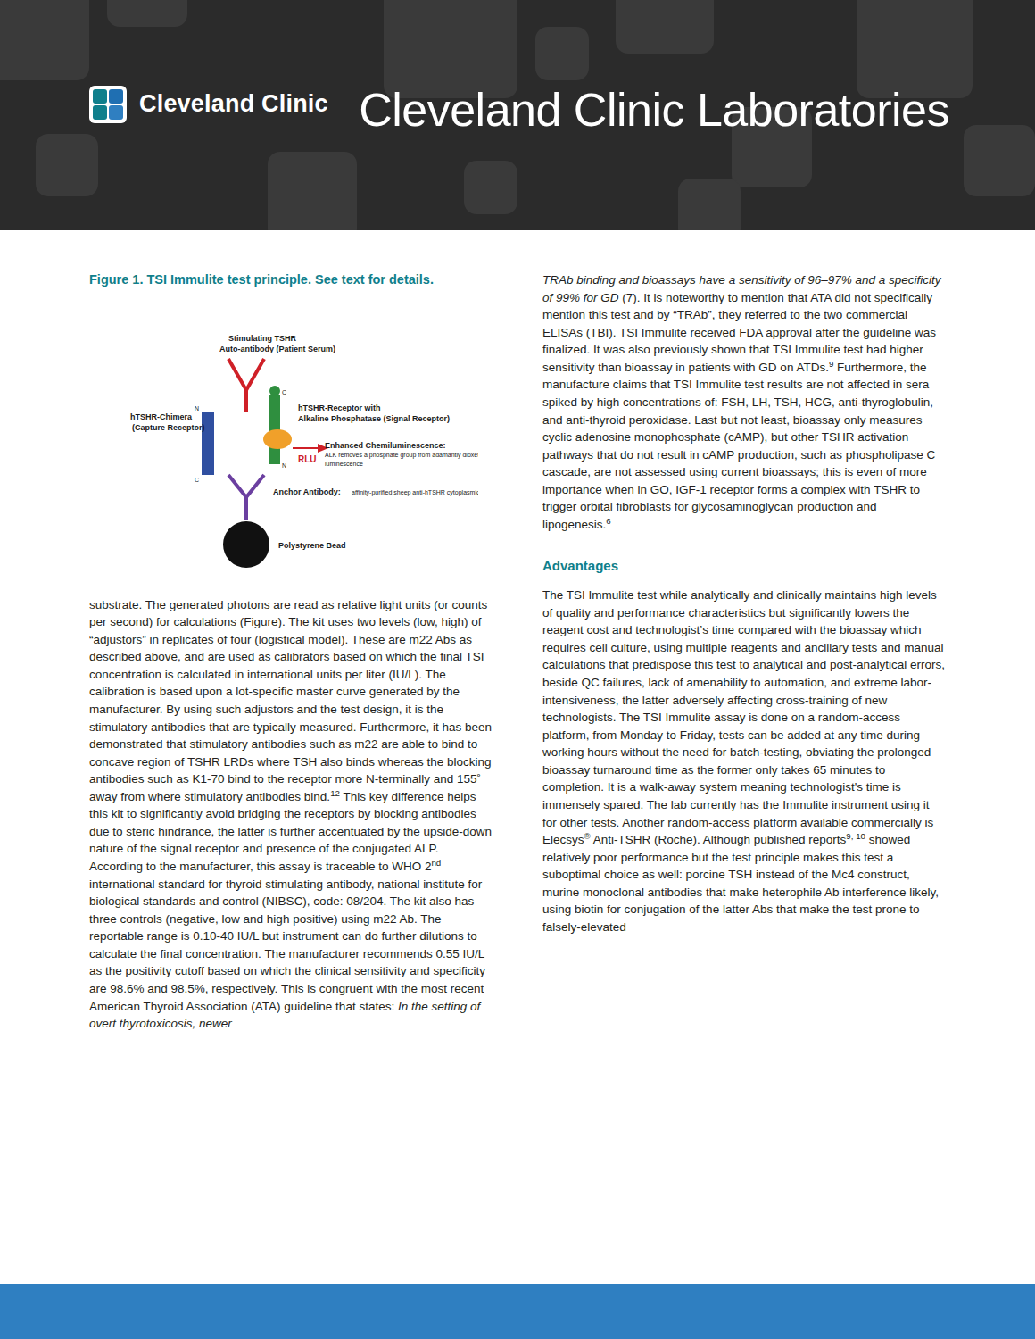Cleveland Clinic
Cleveland Clinic Laboratories
Figure 1. TSI Immulite test principle. See text for details.
Stimulating TSHR Auto-antibody (Patient Serum) N C hTSHR-Chimera (Capture Receptor) C N hTSHR-Receptor with Alkaline Phosphatase (Signal Receptor) RLU Enhanced Chemiluminescence: ALK removes a phosphate group from adamantly dioxetane luminescence Anchor Antibody: affinity-purified sheep anti-hTSHR cytoplasmic tail Polystyrene Bead
substrate. The generated photons are read as relative light units (or counts per second) for calculations (Figure). The kit uses two levels (low, high) of “adjustors” in replicates of four (logistical model). These are m22 Abs as described above, and are used as calibrators based on which the final TSI concentration is calculated in international units per liter (IU/L). The calibration is based upon a lot-specific master curve generated by the manufacturer. By using such adjustors and the test design, it is the stimulatory antibodies that are typically measured. Furthermore, it has been demonstrated that stimulatory antibodies such as m22 are able to bind to concave region of TSHR LRDs where TSH also binds whereas the blocking antibodies such as K1-70 bind to the receptor more N-terminally and 155˚ away from where stimulatory antibodies bind.12 This key difference helps this kit to significantly avoid bridging the receptors by blocking antibodies due to steric hindrance, the latter is further accentuated by the upside-down nature of the signal receptor and presence of the conjugated ALP. According to the manufacturer, this assay is traceable to WHO 2nd international standard for thyroid stimulating antibody, national institute for biological standards and control (NIBSC), code: 08/204. The kit also has three controls (negative, low and high positive) using m22 Ab. The reportable range is 0.10-40 IU/L but instrument can do further dilutions to calculate the final concentration. The manufacturer recommends 0.55 IU/L as the positivity cutoff based on which the clinical sensitivity and specificity are 98.6% and 98.5%, respectively. This is congruent with the most recent American Thyroid Association (ATA) guideline that states: In the setting of overt thyrotoxicosis, newer
TRAb binding and bioassays have a sensitivity of 96–97% and a specificity of 99% for GD (7). It is noteworthy to mention that ATA did not specifically mention this test and by “TRAb”, they referred to the two commercial ELISAs (TBI). TSI Immulite received FDA approval after the guideline was finalized. It was also previously shown that TSI Immulite test had higher sensitivity than bioassay in patients with GD on ATDs.9 Furthermore, the manufacture claims that TSI Immulite test results are not affected in sera spiked by high concentrations of: FSH, LH, TSH, HCG, anti-thyroglobulin, and anti-thyroid peroxidase. Last but not least, bioassay only measures cyclic adenosine monophosphate (cAMP), but other TSHR activation pathways that do not result in cAMP production, such as phospholipase C cascade, are not assessed using current bioassays; this is even of more importance when in GO, IGF-1 receptor forms a complex with TSHR to trigger orbital fibroblasts for glycosaminoglycan production and lipogenesis.6
Advantages
The TSI Immulite test while analytically and clinically maintains high levels of quality and performance characteristics but significantly lowers the reagent cost and technologist’s time compared with the bioassay which requires cell culture, using multiple reagents and ancillary tests and manual calculations that predispose this test to analytical and post-analytical errors, beside QC failures, lack of amenability to automation, and extreme labor-intensiveness, the latter adversely affecting cross-training of new technologists. The TSI Immulite assay is done on a random-access platform, from Monday to Friday, tests can be added at any time during working hours without the need for batch-testing, obviating the prolonged bioassay turnaround time as the former only takes 65 minutes to completion. It is a walk-away system meaning technologist's time is immensely spared. The lab currently has the Immulite instrument using it for other tests. Another random-access platform available commercially is Elecsys® Anti-TSHR (Roche). Although published reports9, 10 showed relatively poor performance but the test principle makes this test a suboptimal choice as well: porcine TSH instead of the Mc4 construct, murine monoclonal antibodies that make heterophile Ab interference likely, using biotin for conjugation of the latter Abs that make the test prone to falsely-elevated